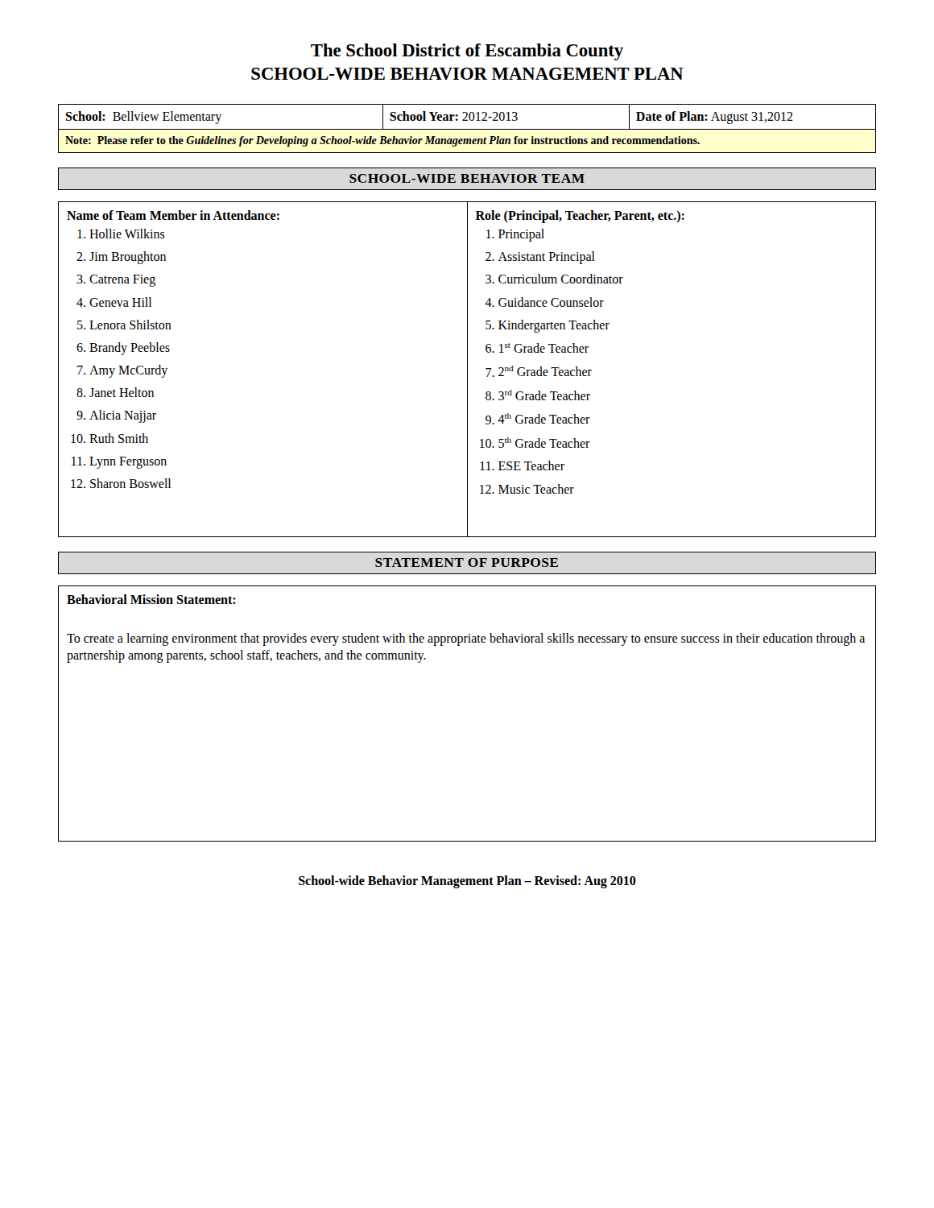The School District of Escambia County
SCHOOL-WIDE BEHAVIOR MANAGEMENT PLAN
| School: Bellview Elementary | School Year: 2012-2013 | Date of Plan: August 31,2012 |
| Note: Please refer to the Guidelines for Developing a School-wide Behavior Management Plan for instructions and recommendations. |
SCHOOL-WIDE BEHAVIOR TEAM
| Name of Team Member in Attendance: Hollie Wilkins Jim Broughton Catrena Fieg Geneva Hill Lenora Shilston Brandy Peebles Amy McCurdy Janet Helton Alicia Najjar Ruth Smith Lynn Ferguson Sharon Boswell | Role (Principal, Teacher, Parent, etc.): Principal Assistant Principal Curriculum Coordinator Guidance Counselor Kindergarten Teacher 1 st Grade Teacher 2 nd Grade Teacher 3 rd Grade Teacher 4 th Grade Teacher 5 th Grade Teacher ESE Teacher Music Teacher |
STATEMENT OF PURPOSE
Behavioral Mission Statement:
To create a learning environment that provides every student with the appropriate behavioral skills necessary to ensure success in their education through a partnership among parents, school staff, teachers, and the community.
School-wide Behavior Management Plan – Revised: Aug 2010